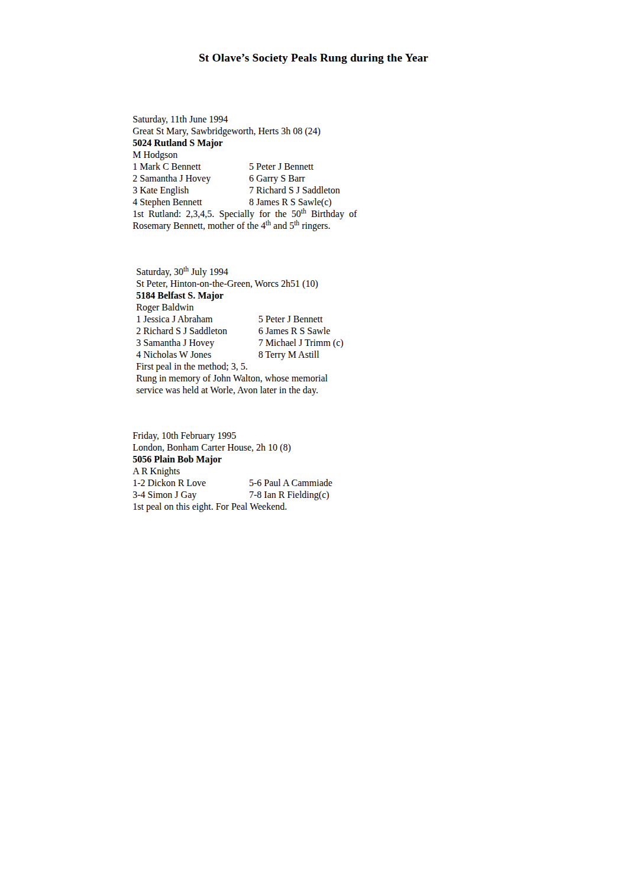St Olave’s Society Peals Rung during the Year
Saturday, 11th June 1994
Great St Mary, Sawbridgeworth, Herts 3h 08 (24)
5024 Rutland S Major
M Hodgson
| 1 Mark C Bennett | 5 Peter J Bennett |
| 2 Samantha J Hovey | 6 Garry S Barr |
| 3 Kate English | 7 Richard S J Saddleton |
| 4 Stephen Bennett | 8 James R S Sawle(c) |
1st Rutland: 2,3,4,5. Specially for the 50th Birthday of Rosemary Bennett, mother of the 4th and 5th ringers.
Saturday, 30th July 1994
St Peter, Hinton-on-the-Green, Worcs 2h51 (10)
5184 Belfast S. Major
Roger Baldwin
| 1 Jessica J Abraham | 5 Peter J Bennett |
| 2 Richard S J Saddleton | 6 James R S Sawle |
| 3 Samantha J Hovey | 7 Michael J Trimm (c) |
| 4 Nicholas W Jones | 8 Terry M Astill |
First peal in the method; 3, 5.
Rung in memory of John Walton, whose memorial
service was held at Worle, Avon later in the day.
Friday, 10th February 1995
London, Bonham Carter House, 2h 10 (8)
5056 Plain Bob Major
A R Knights
| 1-2 Dickon R Love | 5-6 Paul A Cammiade |
| 3-4 Simon J Gay | 7-8 Ian R Fielding(c) |
1st peal on this eight. For Peal Weekend.